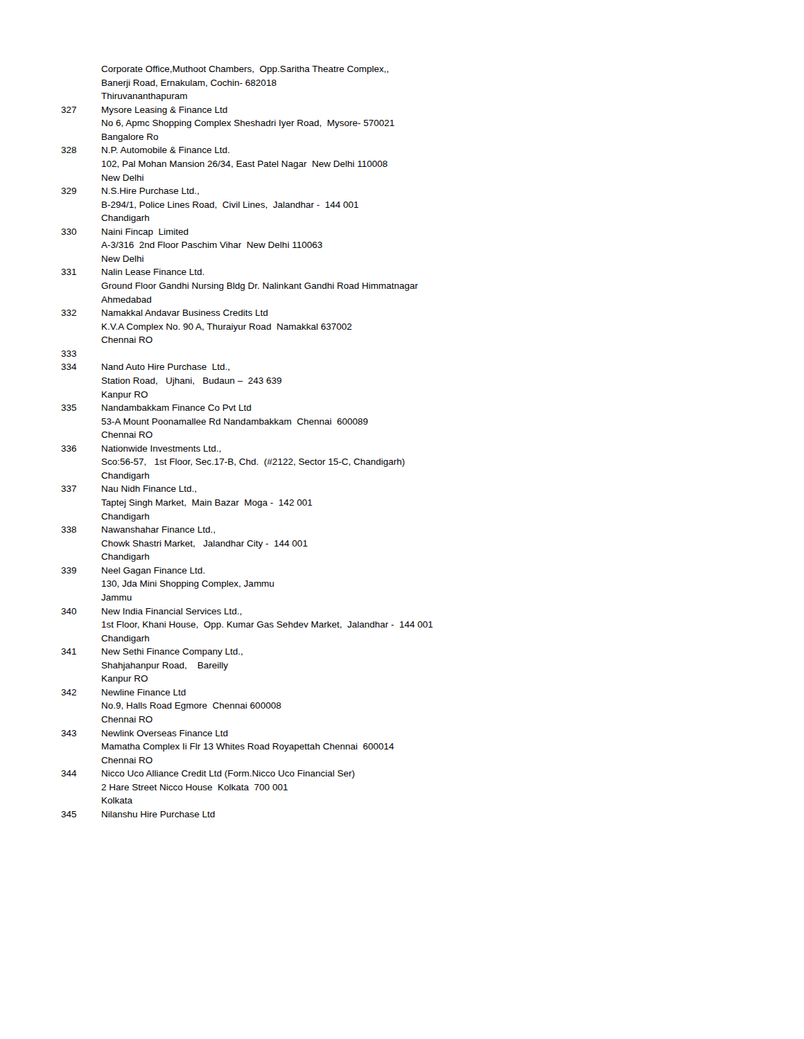| | Corporate Office,Muthoot Chambers, Opp.Saritha Theatre Complex,, Banerji Road, Ernakulam, Cochin- 682018 Thiruvananthapuram |
| 327 | Mysore Leasing & Finance Ltd No 6, Apmc Shopping Complex Sheshadri Iyer Road, Mysore- 570021 Bangalore Ro |
| 328 | N.P. Automobile & Finance Ltd. 102, Pal Mohan Mansion 26/34, East Patel Nagar New Delhi 110008 New Delhi |
| 329 | N.S.Hire Purchase Ltd., B-294/1, Police Lines Road, Civil Lines, Jalandhar - 144 001 Chandigarh |
| 330 | Naini Fincap Limited A-3/316 2nd Floor Paschim Vihar New Delhi 110063 New Delhi |
| 331 | Nalin Lease Finance Ltd. Ground Floor Gandhi Nursing Bldg Dr. Nalinkant Gandhi Road Himmatnagar Ahmedabad |
| 332 | Namakkal Andavar Business Credits Ltd K.V.A Complex No. 90 A, Thuraiyur Road Namakkal 637002 Chennai RO |
| 333 | |
| 334 | Nand Auto Hire Purchase Ltd., Station Road, Ujhani, Budaun – 243 639 Kanpur RO |
| 335 | Nandambakkam Finance Co Pvt Ltd 53-A Mount Poonamallee Rd Nandambakkam Chennai 600089 Chennai RO |
| 336 | Nationwide Investments Ltd., Sco:56-57, 1st Floor, Sec.17-B, Chd. (#2122, Sector 15-C, Chandigarh) Chandigarh |
| 337 | Nau Nidh Finance Ltd., Taptej Singh Market, Main Bazar Moga - 142 001 Chandigarh |
| 338 | Nawanshahar Finance Ltd., Chowk Shastri Market, Jalandhar City - 144 001 Chandigarh |
| 339 | Neel Gagan Finance Ltd. 130, Jda Mini Shopping Complex, Jammu Jammu |
| 340 | New India Financial Services Ltd., 1st Floor, Khani House, Opp. Kumar Gas Sehdev Market, Jalandhar - 144 001 Chandigarh |
| 341 | New Sethi Finance Company Ltd., Shahjahanpur Road, Bareilly Kanpur RO |
| 342 | Newline Finance Ltd No.9, Halls Road Egmore Chennai 600008 Chennai RO |
| 343 | Newlink Overseas Finance Ltd Mamatha Complex Ii Flr 13 Whites Road Royapettah Chennai 600014 Chennai RO |
| 344 | Nicco Uco Alliance Credit Ltd (Form.Nicco Uco Financial Ser) 2 Hare Street Nicco House Kolkata 700 001 Kolkata |
| 345 | Nilanshu Hire Purchase Ltd |